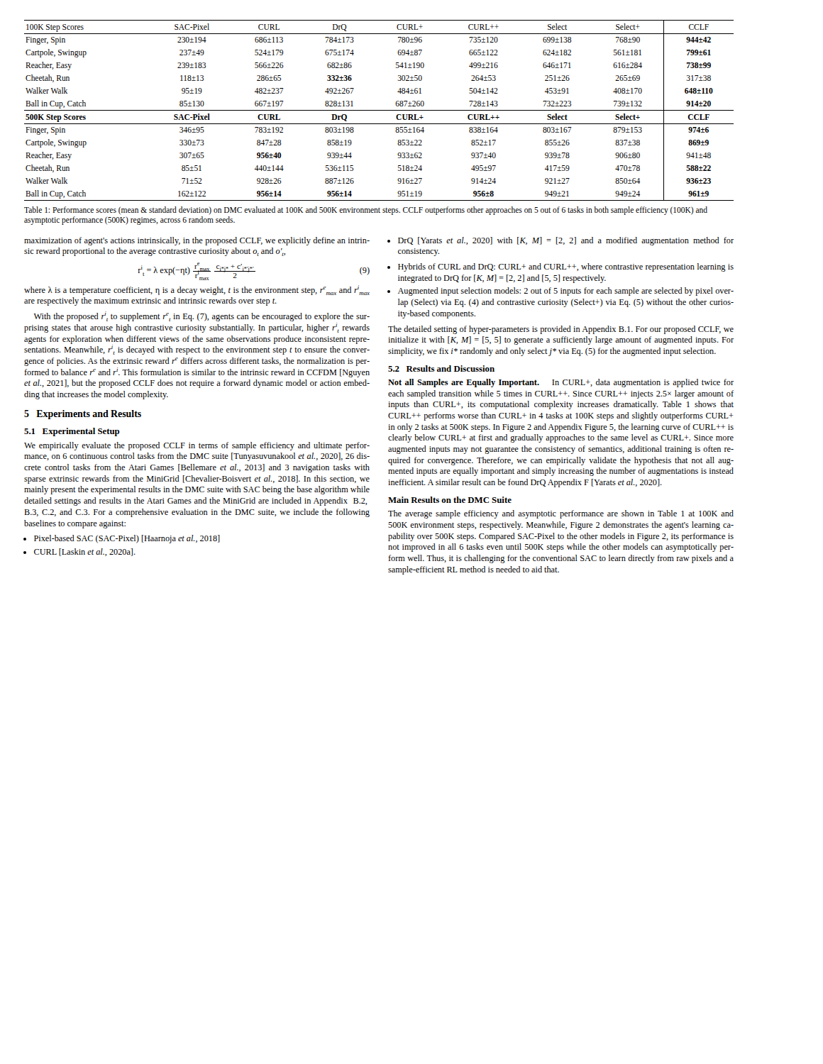| 100K Step Scores | SAC-Pixel | CURL | DrQ | CURL+ | CURL++ | Select | Select+ | CCLF |
| --- | --- | --- | --- | --- | --- | --- | --- | --- |
| Finger, Spin | 230±194 | 686±113 | 784±173 | 780±96 | 735±120 | 699±138 | 768±90 | 944±42 |
| Cartpole, Swingup | 237±49 | 524±179 | 675±174 | 694±87 | 665±122 | 624±182 | 561±181 | 799±61 |
| Reacher, Easy | 239±183 | 566±226 | 682±86 | 541±190 | 499±216 | 646±171 | 616±284 | 738±99 |
| Cheetah, Run | 118±13 | 286±65 | 332±36 | 302±50 | 264±53 | 251±26 | 265±69 | 317±38 |
| Walker Walk | 95±19 | 482±237 | 492±267 | 484±61 | 504±142 | 453±91 | 408±170 | 648±110 |
| Ball in Cup, Catch | 85±130 | 667±197 | 828±131 | 687±260 | 728±143 | 732±223 | 739±132 | 914±20 |
| 500K Step Scores | SAC-Pixel | CURL | DrQ | CURL+ | CURL++ | Select | Select+ | CCLF |
| Finger, Spin | 346±95 | 783±192 | 803±198 | 855±164 | 838±164 | 803±167 | 879±153 | 974±6 |
| Cartpole, Swingup | 330±73 | 847±28 | 858±19 | 853±22 | 852±17 | 855±26 | 837±38 | 869±9 |
| Reacher, Easy | 307±65 | 956±40 | 939±44 | 933±62 | 937±40 | 939±78 | 906±80 | 941±48 |
| Cheetah, Run | 85±51 | 440±144 | 536±115 | 518±24 | 495±97 | 417±59 | 470±78 | 588±22 |
| Walker Walk | 71±52 | 928±26 | 887±126 | 916±27 | 914±24 | 921±27 | 850±64 | 936±23 |
| Ball in Cup, Catch | 162±122 | 956±14 | 956±14 | 951±19 | 956±8 | 949±21 | 949±24 | 961±9 |
Table 1: Performance scores (mean & standard deviation) on DMC evaluated at 100K and 500K environment steps. CCLF outperforms other approaches on 5 out of 6 tasks in both sample efficiency (100K) and asymptotic performance (500K) regimes, across 6 random seeds.
maximization of agent's actions intrinsically, in the proposed CCLF, we explicitly define an intrinsic reward proportional to the average contrastive curiosity about ot and o′t,
rit = λ exp(−ηt) remax rimax ci*j* + c′i*′j*′2 (9)
where λ is a temperature coefficient, η is a decay weight, t is the environment step, remax and rimax are respectively the maximum extrinsic and intrinsic rewards over step t.
With the proposed rit to supplement ret in Eq. (7), agents can be encouraged to explore the surprising states that arouse high contrastive curiosity substantially. In particular, higher rit rewards agents for exploration when different views of the same observations produce inconsistent representations. Meanwhile, rit is decayed with respect to the environment step t to ensure the convergence of policies. As the extrinsic reward re differs across different tasks, the normalization is performed to balance re and ri. This formulation is similar to the intrinsic reward in CCFDM [Nguyen et al., 2021], but the proposed CCLF does not require a forward dynamic model or action embedding that increases the model complexity.
5 Experiments and Results
5.1 Experimental Setup
We empirically evaluate the proposed CCLF in terms of sample efficiency and ultimate performance, on 6 continuous control tasks from the DMC suite [Tunyasuvunakool et al., 2020], 26 discrete control tasks from the Atari Games [Bellemare et al., 2013] and 3 navigation tasks with sparse extrinsic rewards from the MiniGrid [Chevalier-Boisvert et al., 2018]. In this section, we mainly present the experimental results in the DMC suite with SAC being the base algorithm while detailed settings and results in the Atari Games and the MiniGrid are included in Appendix B.2, B.3, C.2, and C.3. For a comprehensive evaluation in the DMC suite, we include the following baselines to compare against:
Pixel-based SAC (SAC-Pixel) [Haarnoja et al., 2018]
CURL [Laskin et al., 2020a].
DrQ [Yarats et al., 2020] with [K, M] = [2, 2] and a modified augmentation method for consistency.
Hybrids of CURL and DrQ: CURL+ and CURL++, where contrastive representation learning is integrated to DrQ for [K, M] = [2, 2] and [5, 5] respectively.
Augmented input selection models: 2 out of 5 inputs for each sample are selected by pixel overlap (Select) via Eq. (4) and contrastive curiosity (Select+) via Eq. (5) without the other curiosity-based components.
The detailed setting of hyper-parameters is provided in Appendix B.1. For our proposed CCLF, we initialize it with [K, M] = [5, 5] to generate a sufficiently large amount of augmented inputs. For simplicity, we fix i* randomly and only select j* via Eq. (5) for the augmented input selection.
5.2 Results and Discussion
Not all Samples are Equally Important. In CURL+, data augmentation is applied twice for each sampled transition while 5 times in CURL++. Since CURL++ injects 2.5× larger amount of inputs than CURL+, its computational complexity increases dramatically. Table 1 shows that CURL++ performs worse than CURL+ in 4 tasks at 100K steps and slightly outperforms CURL+ in only 2 tasks at 500K steps. In Figure 2 and Appendix Figure 5, the learning curve of CURL++ is clearly below CURL+ at first and gradually approaches to the same level as CURL+. Since more augmented inputs may not guarantee the consistency of semantics, additional training is often required for convergence. Therefore, we can empirically validate the hypothesis that not all augmented inputs are equally important and simply increasing the number of augmentations is instead inefficient. A similar result can be found DrQ Appendix F [Yarats et al., 2020].
Main Results on the DMC Suite
The average sample efficiency and asymptotic performance are shown in Table 1 at 100K and 500K environment steps, respectively. Meanwhile, Figure 2 demonstrates the agent's learning capability over 500K steps. Compared SAC-Pixel to the other models in Figure 2, its performance is not improved in all 6 tasks even until 500K steps while the other models can asymptotically perform well. Thus, it is challenging for the conventional SAC to learn directly from raw pixels and a sample-efficient RL method is needed to aid that.